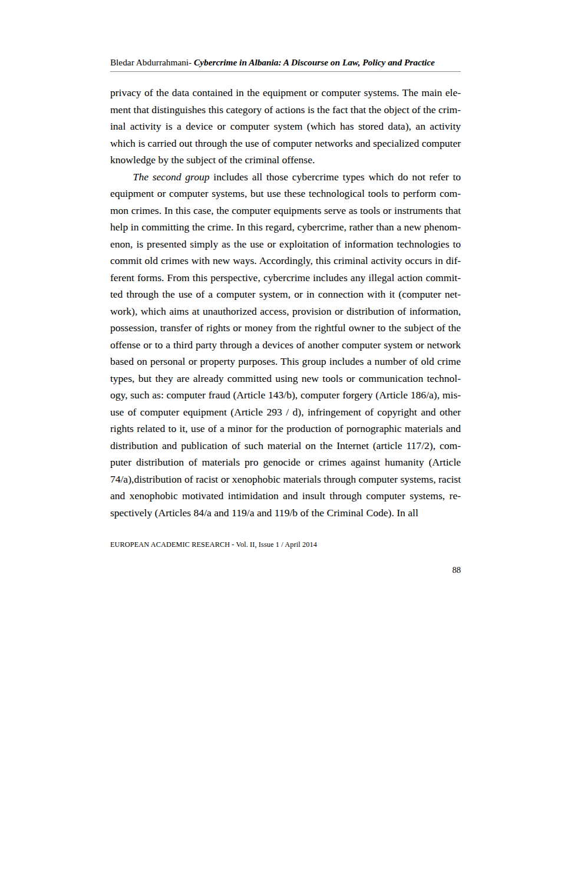Bledar Abdurrahmani- Cybercrime in Albania: A Discourse on Law, Policy and Practice
privacy of the data contained in the equipment or computer systems. The main element that distinguishes this category of actions is the fact that the object of the criminal activity is a device or computer system (which has stored data), an activity which is carried out through the use of computer networks and specialized computer knowledge by the subject of the criminal offense.
The second group includes all those cybercrime types which do not refer to equipment or computer systems, but use these technological tools to perform common crimes. In this case, the computer equipments serve as tools or instruments that help in committing the crime. In this regard, cybercrime, rather than a new phenomenon, is presented simply as the use or exploitation of information technologies to commit old crimes with new ways. Accordingly, this criminal activity occurs in different forms. From this perspective, cybercrime includes any illegal action committed through the use of a computer system, or in connection with it (computer network), which aims at unauthorized access, provision or distribution of information, possession, transfer of rights or money from the rightful owner to the subject of the offense or to a third party through a devices of another computer system or network based on personal or property purposes. This group includes a number of old crime types, but they are already committed using new tools or communication technology, such as: computer fraud (Article 143/b), computer forgery (Article 186/a), misuse of computer equipment (Article 293 / d), infringement of copyright and other rights related to it, use of a minor for the production of pornographic materials and distribution and publication of such material on the Internet (article 117/2), computer distribution of materials pro genocide or crimes against humanity (Article 74/a),distribution of racist or xenophobic materials through computer systems, racist and xenophobic motivated intimidation and insult through computer systems, respectively (Articles 84/a and 119/a and 119/b of the Criminal Code). In all
EUROPEAN ACADEMIC RESEARCH - Vol. II, Issue 1 / April 2014
88